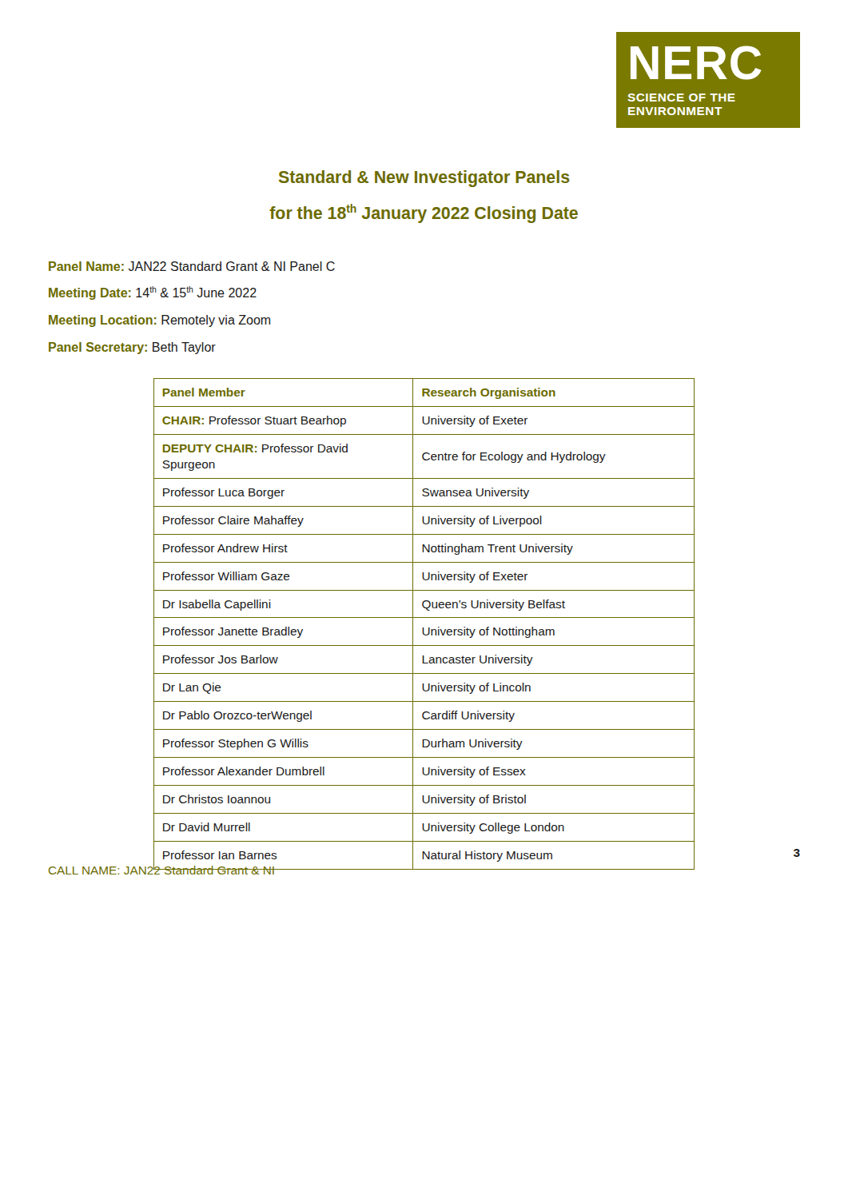NERC SCIENCE OF THE
ENVIRONMENT
Standard & New Investigator Panels for the 18th January 2022 Closing Date
Panel Name: JAN22 Standard Grant & NI Panel C
Meeting Date: 14th & 15th June 2022
Meeting Location: Remotely via Zoom
Panel Secretary: Beth Taylor
| Panel Member | Research Organisation |
| --- | --- |
| CHAIR: Professor Stuart Bearhop | University of Exeter |
| DEPUTY CHAIR: Professor David Spurgeon | Centre for Ecology and Hydrology |
| Professor Luca Borger | Swansea University |
| Professor Claire Mahaffey | University of Liverpool |
| Professor Andrew Hirst | Nottingham Trent University |
| Professor William Gaze | University of Exeter |
| Dr Isabella Capellini | Queen’s University Belfast |
| Professor Janette Bradley | University of Nottingham |
| Professor Jos Barlow | Lancaster University |
| Dr Lan Qie | University of Lincoln |
| Dr Pablo Orozco-terWengel | Cardiff University |
| Professor Stephen G Willis | Durham University |
| Professor Alexander Dumbrell | University of Essex |
| Dr Christos Ioannou | University of Bristol |
| Dr David Murrell | University College London |
| Professor Ian Barnes | Natural History Museum |
3 CALL NAME: JAN22 Standard Grant & NI